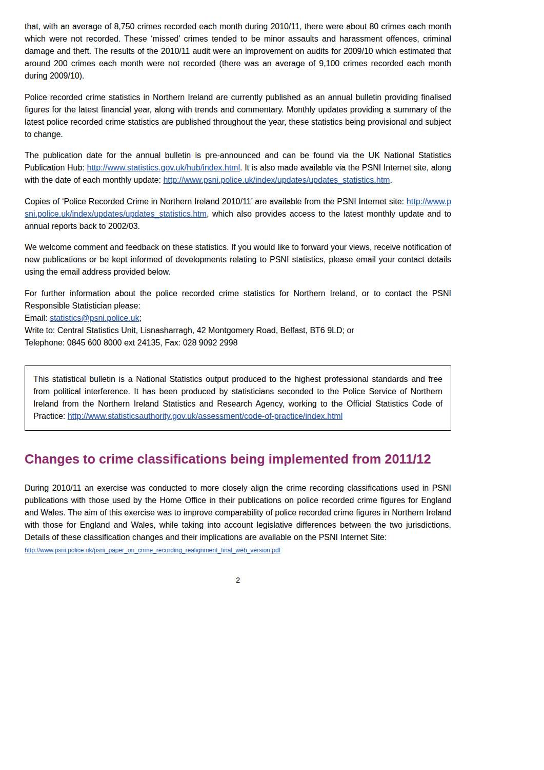that, with an average of 8,750 crimes recorded each month during 2010/11, there were about 80 crimes each month which were not recorded. These ‘missed’ crimes tended to be minor assaults and harassment offences, criminal damage and theft. The results of the 2010/11 audit were an improvement on audits for 2009/10 which estimated that around 200 crimes each month were not recorded (there was an average of 9,100 crimes recorded each month during 2009/10).
Police recorded crime statistics in Northern Ireland are currently published as an annual bulletin providing finalised figures for the latest financial year, along with trends and commentary. Monthly updates providing a summary of the latest police recorded crime statistics are published throughout the year, these statistics being provisional and subject to change.
The publication date for the annual bulletin is pre-announced and can be found via the UK National Statistics Publication Hub: http://www.statistics.gov.uk/hub/index.html. It is also made available via the PSNI Internet site, along with the date of each monthly update: http://www.psni.police.uk/index/updates/updates_statistics.htm.
Copies of ‘Police Recorded Crime in Northern Ireland 2010/11’ are available from the PSNI Internet site: http://www.psni.police.uk/index/updates/updates_statistics.htm, which also provides access to the latest monthly update and to annual reports back to 2002/03.
We welcome comment and feedback on these statistics. If you would like to forward your views, receive notification of new publications or be kept informed of developments relating to PSNI statistics, please email your contact details using the email address provided below.
For further information about the police recorded crime statistics for Northern Ireland, or to contact the PSNI Responsible Statistician please:
Email: statistics@psni.police.uk;
Write to: Central Statistics Unit, Lisnasharragh, 42 Montgomery Road, Belfast, BT6 9LD; or
Telephone: 0845 600 8000 ext 24135, Fax: 028 9092 2998
This statistical bulletin is a National Statistics output produced to the highest professional standards and free from political interference. It has been produced by statisticians seconded to the Police Service of Northern Ireland from the Northern Ireland Statistics and Research Agency, working to the Official Statistics Code of Practice: http://www.statisticsauthority.gov.uk/assessment/code-of-practice/index.html
Changes to crime classifications being implemented from 2011/12
During 2010/11 an exercise was conducted to more closely align the crime recording classifications used in PSNI publications with those used by the Home Office in their publications on police recorded crime figures for England and Wales. The aim of this exercise was to improve comparability of police recorded crime figures in Northern Ireland with those for England and Wales, while taking into account legislative differences between the two jurisdictions. Details of these classification changes and their implications are available on the PSNI Internet Site:
http://www.psni.police.uk/psni_paper_on_crime_recording_realignment_final_web_version.pdf
2